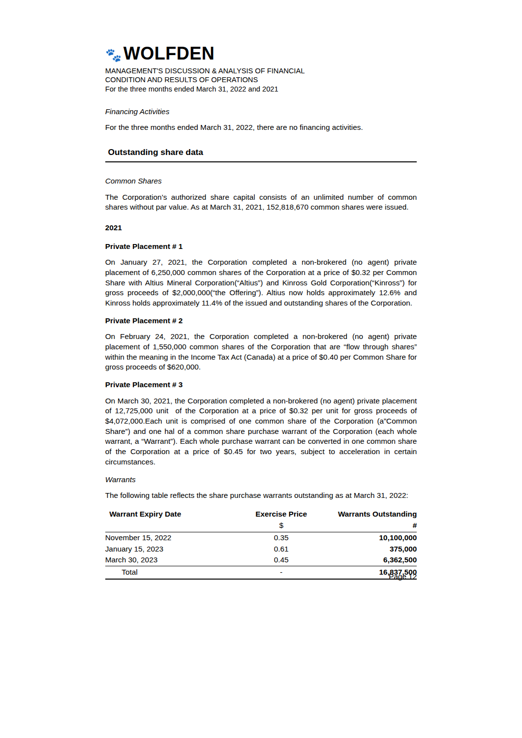🐾WOLFDEN
MANAGEMENT'S DISCUSSION & ANALYSIS OF FINANCIAL
CONDITION AND RESULTS OF OPERATIONS
For the three months ended March 31, 2022 and 2021
Financing Activities
For the three months ended March 31, 2022, there are no financing activities.
Outstanding share data
Common Shares
The Corporation’s authorized share capital consists of an unlimited number of common shares without par value. As at March 31, 2021, 152,818,670 common shares were issued.
2021
Private Placement # 1
On January 27, 2021, the Corporation completed a non-brokered (no agent) private placement of 6,250,000 common shares of the Corporation at a price of $0.32 per Common Share with Altius Mineral Corporation(“Altius”) and Kinross Gold Corporation(“Kinross”) for gross proceeds of $2,000,000(“the Offering”). Altius now holds approximately 12.6% and Kinross holds approximately 11.4% of the issued and outstanding shares of the Corporation.
Private Placement # 2
On February 24, 2021, the Corporation completed a non-brokered (no agent) private placement of 1,550,000 common shares of the Corporation that are “flow through shares” within the meaning in the Income Tax Act (Canada) at a price of $0.40 per Common Share for gross proceeds of $620,000.
Private Placement # 3
On March 30, 2021, the Corporation completed a non-brokered (no agent) private placement of 12,725,000 unit of the Corporation at a price of $0.32 per unit for gross proceeds of $4,072,000.Each unit is comprised of one common share of the Corporation (a”Common Share”) and one hal of a common share purchase warrant of the Corporation (each whole warrant, a “Warrant”). Each whole purchase warrant can be converted in one common share of the Corporation at a price of $0.45 for two years, subject to acceleration in certain circumstances.
Warrants
The following table reflects the share purchase warrants outstanding as at March 31, 2022:
| Warrant Expiry Date | Exercise Price | Warrants Outstanding |
| --- | --- | --- |
| | $ | # |
| November 15, 2022 | 0.35 | 10,100,000 |
| January 15, 2023 | 0.61 | 375,000 |
| March 30, 2023 | 0.45 | 6,362,500 |
| Total | - | 16,837,500 |
Page 12